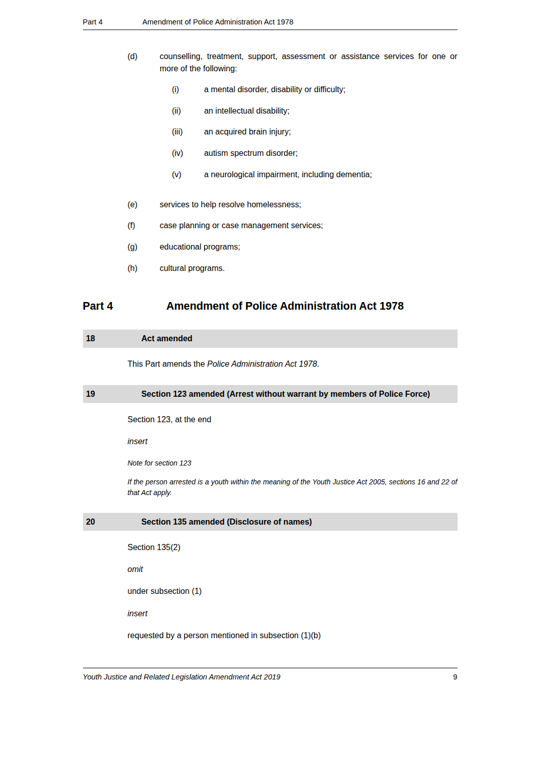Part 4 Amendment of Police Administration Act 1978
(d) counselling, treatment, support, assessment or assistance services for one or more of the following:
(i) a mental disorder, disability or difficulty;
(ii) an intellectual disability;
(iii) an acquired brain injury;
(iv) autism spectrum disorder;
(v) a neurological impairment, including dementia;
(e) services to help resolve homelessness;
(f) case planning or case management services;
(g) educational programs;
(h) cultural programs.
Part 4 Amendment of Police Administration Act 1978
18 Act amended
This Part amends the Police Administration Act 1978.
19 Section 123 amended (Arrest without warrant by members of Police Force)
Section 123, at the end
insert
Note for section 123
If the person arrested is a youth within the meaning of the Youth Justice Act 2005, sections 16 and 22 of that Act apply.
20 Section 135 amended (Disclosure of names)
Section 135(2)
omit
under subsection (1)
insert
requested by a person mentioned in subsection (1)(b)
Youth Justice and Related Legislation Amendment Act 2019 9